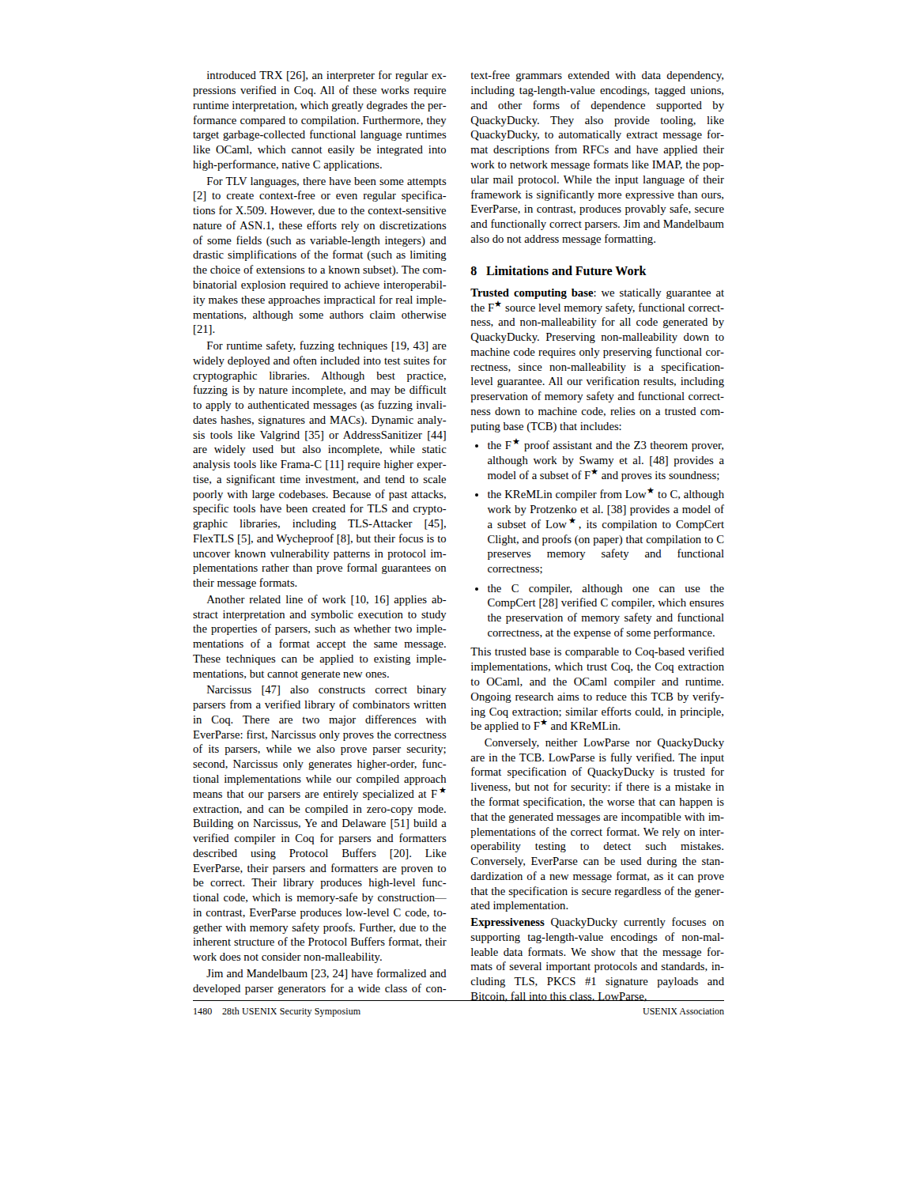introduced TRX [26], an interpreter for regular expressions verified in Coq. All of these works require runtime interpretation, which greatly degrades the performance compared to compilation. Furthermore, they target garbage-collected functional language runtimes like OCaml, which cannot easily be integrated into high-performance, native C applications.
For TLV languages, there have been some attempts [2] to create context-free or even regular specifications for X.509. However, due to the context-sensitive nature of ASN.1, these efforts rely on discretizations of some fields (such as variable-length integers) and drastic simplifications of the format (such as limiting the choice of extensions to a known subset). The combinatorial explosion required to achieve interoperability makes these approaches impractical for real implementations, although some authors claim otherwise [21].
For runtime safety, fuzzing techniques [19, 43] are widely deployed and often included into test suites for cryptographic libraries. Although best practice, fuzzing is by nature incomplete, and may be difficult to apply to authenticated messages (as fuzzing invalidates hashes, signatures and MACs). Dynamic analysis tools like Valgrind [35] or AddressSanitizer [44] are widely used but also incomplete, while static analysis tools like Frama-C [11] require higher expertise, a significant time investment, and tend to scale poorly with large codebases. Because of past attacks, specific tools have been created for TLS and cryptographic libraries, including TLS-Attacker [45], FlexTLS [5], and Wycheproof [8], but their focus is to uncover known vulnerability patterns in protocol implementations rather than prove formal guarantees on their message formats.
Another related line of work [10, 16] applies abstract interpretation and symbolic execution to study the properties of parsers, such as whether two implementations of a format accept the same message. These techniques can be applied to existing implementations, but cannot generate new ones.
Narcissus [47] also constructs correct binary parsers from a verified library of combinators written in Coq. There are two major differences with EverParse: first, Narcissus only proves the correctness of its parsers, while we also prove parser security; second, Narcissus only generates higher-order, functional implementations while our compiled approach means that our parsers are entirely specialized at F★ extraction, and can be compiled in zero-copy mode. Building on Narcissus, Ye and Delaware [51] build a verified compiler in Coq for parsers and formatters described using Protocol Buffers [20]. Like EverParse, their parsers and formatters are proven to be correct. Their library produces high-level functional code, which is memory-safe by construction—in contrast, EverParse produces low-level C code, together with memory safety proofs. Further, due to the inherent structure of the Protocol Buffers format, their work does not consider non-malleability.
Jim and Mandelbaum [23, 24] have formalized and developed parser generators for a wide class of context-free grammars extended with data dependency, including tag-length-value encodings, tagged unions, and other forms of dependence supported by QuackyDucky. They also provide tooling, like QuackyDucky, to automatically extract message format descriptions from RFCs and have applied their work to network message formats like IMAP, the popular mail protocol. While the input language of their framework is significantly more expressive than ours, EverParse, in contrast, produces provably safe, secure and functionally correct parsers. Jim and Mandelbaum also do not address message formatting.
8 Limitations and Future Work
Trusted computing base: we statically guarantee at the F★ source level memory safety, functional correctness, and non-malleability for all code generated by QuackyDucky. Preserving non-malleability down to machine code requires only preserving functional correctness, since non-malleability is a specification-level guarantee. All our verification results, including preservation of memory safety and functional correctness down to machine code, relies on a trusted computing base (TCB) that includes:
the F★ proof assistant and the Z3 theorem prover, although work by Swamy et al. [48] provides a model of a subset of F★ and proves its soundness;
the KReMLin compiler from Low★ to C, although work by Protzenko et al. [38] provides a model of a subset of Low★, its compilation to CompCert Clight, and proofs (on paper) that compilation to C preserves memory safety and functional correctness;
the C compiler, although one can use the CompCert [28] verified C compiler, which ensures the preservation of memory safety and functional correctness, at the expense of some performance.
This trusted base is comparable to Coq-based verified implementations, which trust Coq, the Coq extraction to OCaml, and the OCaml compiler and runtime. Ongoing research aims to reduce this TCB by verifying Coq extraction; similar efforts could, in principle, be applied to F★ and KReMLin.
Conversely, neither LowParse nor QuackyDucky are in the TCB. LowParse is fully verified. The input format specification of QuackyDucky is trusted for liveness, but not for security: if there is a mistake in the format specification, the worse that can happen is that the generated messages are incompatible with implementations of the correct format. We rely on interoperability testing to detect such mistakes. Conversely, EverParse can be used during the standardization of a new message format, as it can prove that the specification is secure regardless of the generated implementation.
Expressiveness QuackyDucky currently focuses on supporting tag-length-value encodings of non-malleable data formats. We show that the message formats of several important protocols and standards, including TLS, PKCS #1 signature payloads and Bitcoin, fall into this class. LowParse,
1480 28th USENIX Security Symposium
USENIX Association